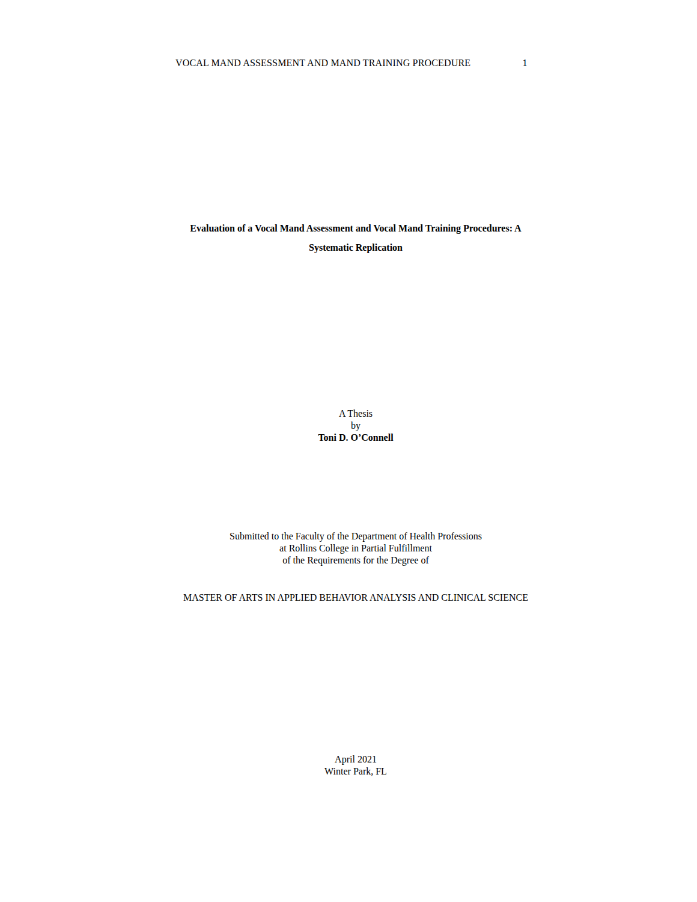Vocal Mand Assessment and Mand Training Procedure 1
Evaluation of a Vocal Mand Assessment and Vocal Mand Training Procedures: A Systematic Replication
A Thesis
by
Toni D. O’Connell
Submitted to the Faculty of the Department of Health Professions
at Rollins College in Partial Fulfillment
of the Requirements for the Degree of
Master of Arts in Applied Behavior Analysis and Clinical Science
April 2021
Winter Park, FL